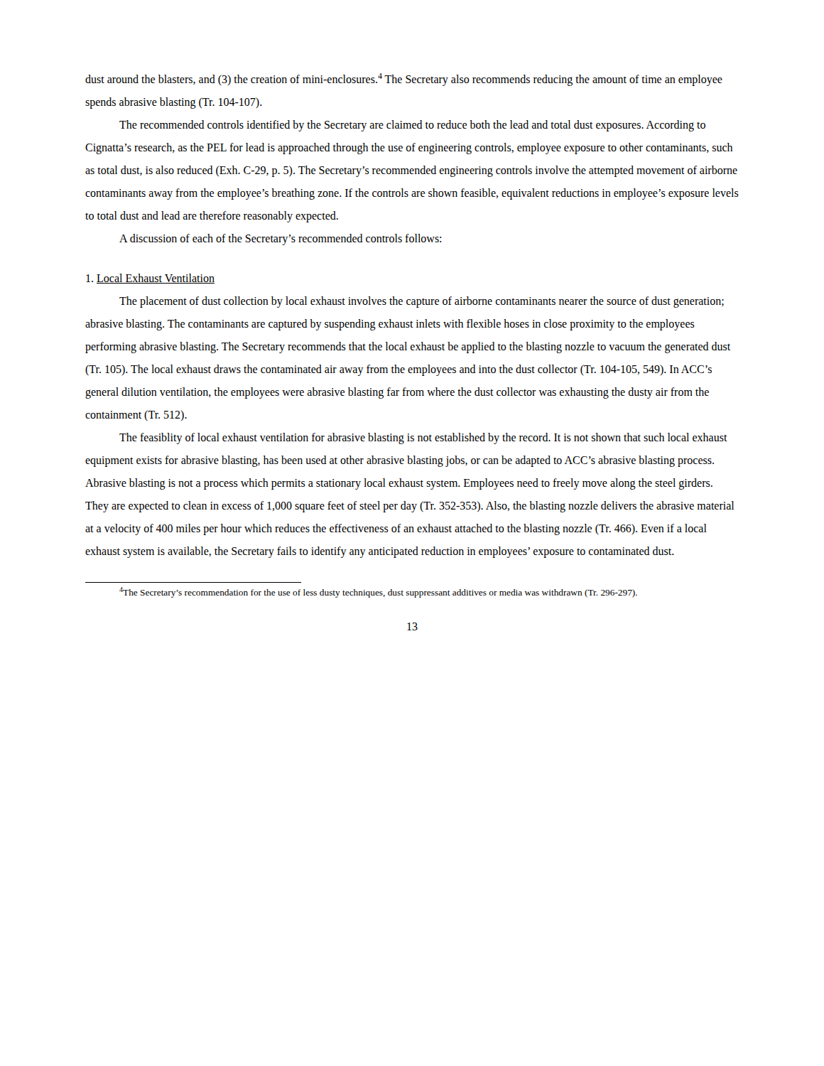dust around the blasters, and (3) the creation of mini-enclosures.4 The Secretary also recommends reducing the amount of time an employee spends abrasive blasting (Tr. 104-107).
The recommended controls identified by the Secretary are claimed to reduce both the lead and total dust exposures. According to Cignatta’s research, as the PEL for lead is approached through the use of engineering controls, employee exposure to other contaminants, such as total dust, is also reduced (Exh. C-29, p. 5). The Secretary’s recommended engineering controls involve the attempted movement of airborne contaminants away from the employee’s breathing zone. If the controls are shown feasible, equivalent reductions in employee’s exposure levels to total dust and lead are therefore reasonably expected.
A discussion of each of the Secretary’s recommended controls follows:
1. Local Exhaust Ventilation
The placement of dust collection by local exhaust involves the capture of airborne contaminants nearer the source of dust generation; abrasive blasting. The contaminants are captured by suspending exhaust inlets with flexible hoses in close proximity to the employees performing abrasive blasting. The Secretary recommends that the local exhaust be applied to the blasting nozzle to vacuum the generated dust (Tr. 105). The local exhaust draws the contaminated air away from the employees and into the dust collector (Tr. 104-105, 549). In ACC’s general dilution ventilation, the employees were abrasive blasting far from where the dust collector was exhausting the dusty air from the containment (Tr. 512).
The feasiblity of local exhaust ventilation for abrasive blasting is not established by the record. It is not shown that such local exhaust equipment exists for abrasive blasting, has been used at other abrasive blasting jobs, or can be adapted to ACC’s abrasive blasting process. Abrasive blasting is not a process which permits a stationary local exhaust system. Employees need to freely move along the steel girders. They are expected to clean in excess of 1,000 square feet of steel per day (Tr. 352-353). Also, the blasting nozzle delivers the abrasive material at a velocity of 400 miles per hour which reduces the effectiveness of an exhaust attached to the blasting nozzle (Tr. 466). Even if a local exhaust system is available, the Secretary fails to identify any anticipated reduction in employees’ exposure to contaminated dust.
4The Secretary’s recommendation for the use of less dusty techniques, dust suppressant additives or media was withdrawn (Tr. 296-297).
13